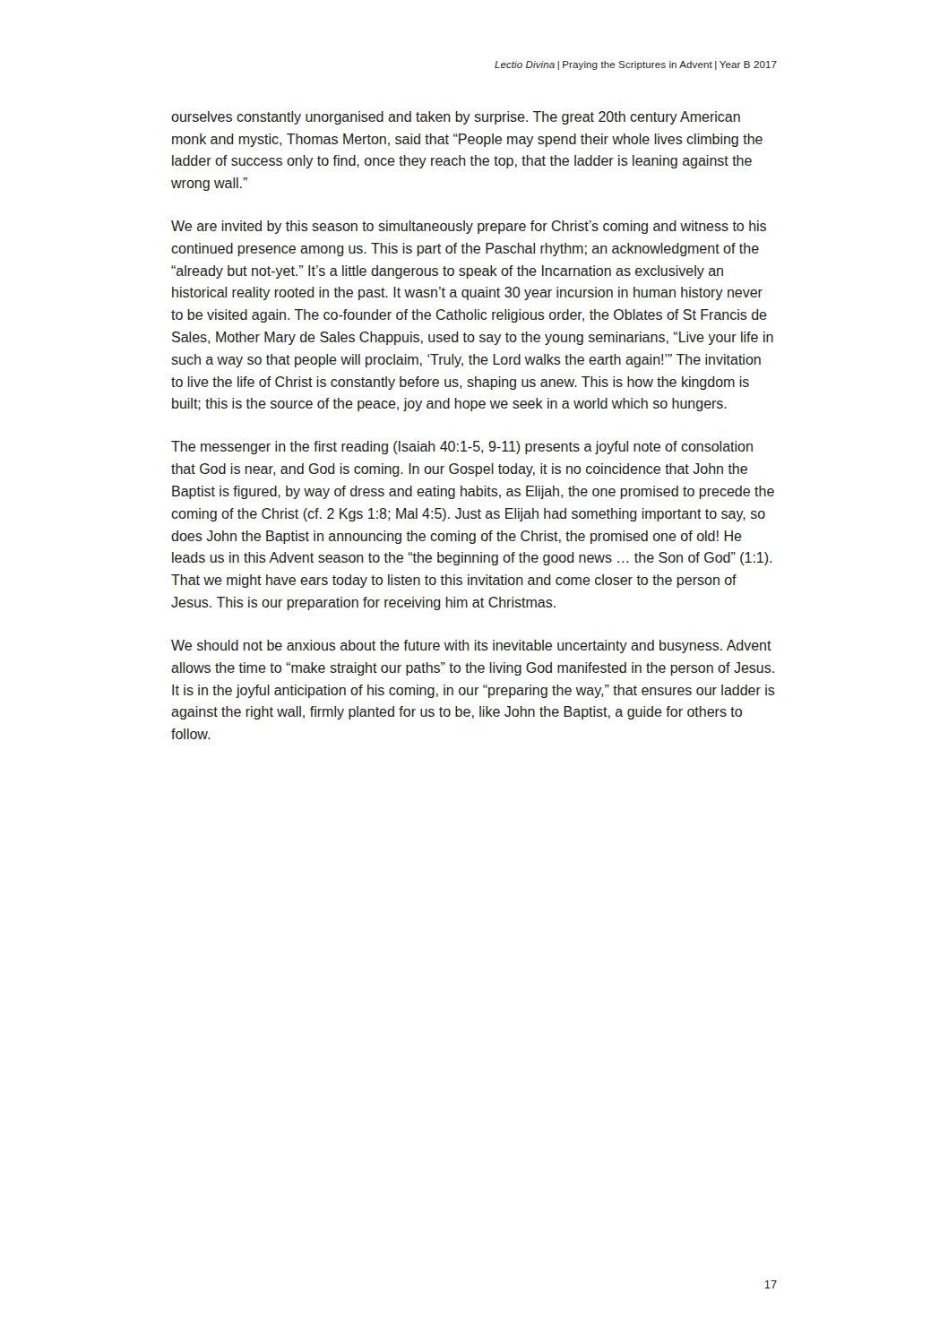Lectio Divina | Praying the Scriptures in Advent | Year B 2017
ourselves constantly unorganised and taken by surprise. The great 20th century American monk and mystic, Thomas Merton, said that “People may spend their whole lives climbing the ladder of success only to find, once they reach the top, that the ladder is leaning against the wrong wall.”
We are invited by this season to simultaneously prepare for Christ’s coming and witness to his continued presence among us. This is part of the Paschal rhythm; an acknowledgment of the “already but not-yet.” It’s a little dangerous to speak of the Incarnation as exclusively an historical reality rooted in the past. It wasn’t a quaint 30 year incursion in human history never to be visited again. The co-founder of the Catholic religious order, the Oblates of St Francis de Sales, Mother Mary de Sales Chappuis, used to say to the young seminarians, “Live your life in such a way so that people will proclaim, ‘Truly, the Lord walks the earth again!’” The invitation to live the life of Christ is constantly before us, shaping us anew. This is how the kingdom is built; this is the source of the peace, joy and hope we seek in a world which so hungers.
The messenger in the first reading (Isaiah 40:1-5, 9-11) presents a joyful note of consolation that God is near, and God is coming. In our Gospel today, it is no coincidence that John the Baptist is figured, by way of dress and eating habits, as Elijah, the one promised to precede the coming of the Christ (cf. 2 Kgs 1:8; Mal 4:5). Just as Elijah had something important to say, so does John the Baptist in announcing the coming of the Christ, the promised one of old! He leads us in this Advent season to the “the beginning of the good news … the Son of God” (1:1). That we might have ears today to listen to this invitation and come closer to the person of Jesus. This is our preparation for receiving him at Christmas.
We should not be anxious about the future with its inevitable uncertainty and busyness. Advent allows the time to “make straight our paths” to the living God manifested in the person of Jesus. It is in the joyful anticipation of his coming, in our “preparing the way,” that ensures our ladder is against the right wall, firmly planted for us to be, like John the Baptist, a guide for others to follow.
17